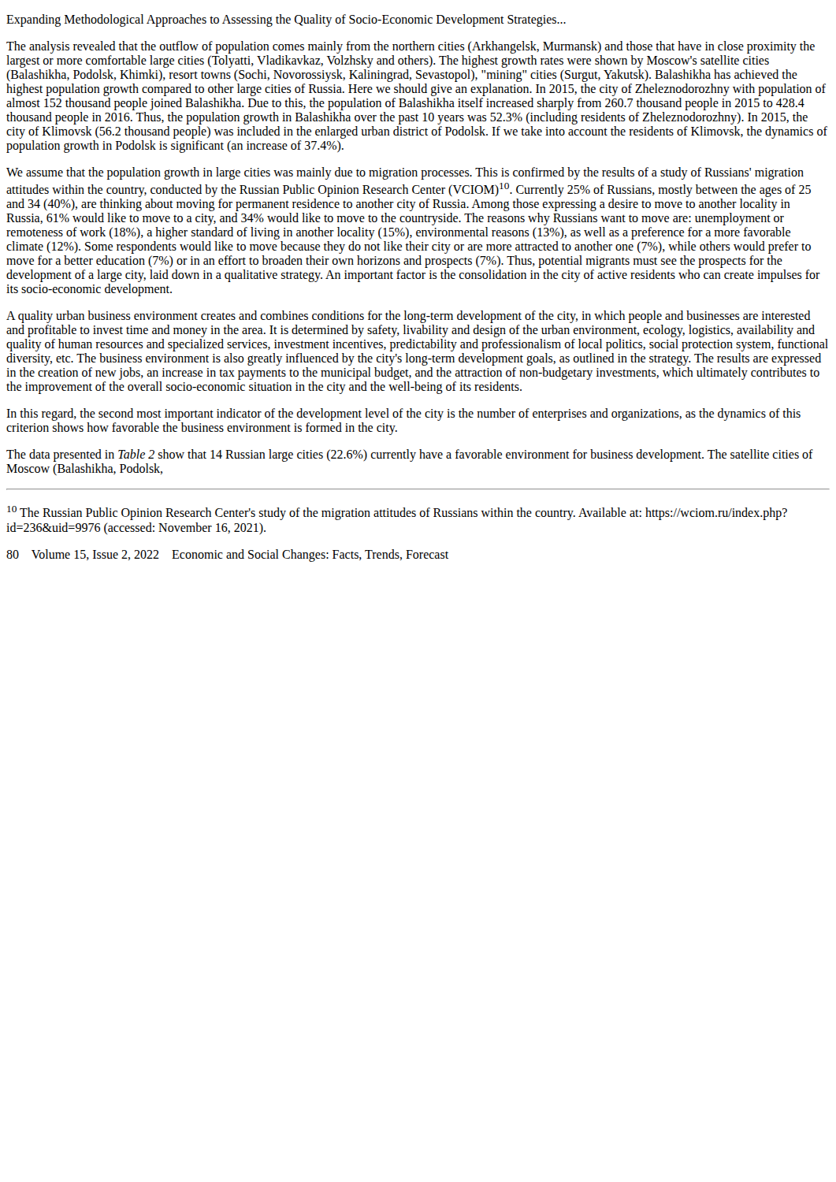Expanding Methodological Approaches to Assessing the Quality of Socio-Economic Development Strategies...
The analysis revealed that the outflow of population comes mainly from the northern cities (Arkhangelsk, Murmansk) and those that have in close proximity the largest or more comfortable large cities (Tolyatti, Vladikavkaz, Volzhsky and others). The highest growth rates were shown by Moscow's satellite cities (Balashikha, Podolsk, Khimki), resort towns (Sochi, Novorossiysk, Kaliningrad, Sevastopol), "mining" cities (Surgut, Yakutsk). Balashikha has achieved the highest population growth compared to other large cities of Russia. Here we should give an explanation. In 2015, the city of Zheleznodorozhny with population of almost 152 thousand people joined Balashikha. Due to this, the population of Balashikha itself increased sharply from 260.7 thousand people in 2015 to 428.4 thousand people in 2016. Thus, the population growth in Balashikha over the past 10 years was 52.3% (including residents of Zheleznodorozhny). In 2015, the city of Klimovsk (56.2 thousand people) was included in the enlarged urban district of Podolsk. If we take into account the residents of Klimovsk, the dynamics of population growth in Podolsk is significant (an increase of 37.4%).
We assume that the population growth in large cities was mainly due to migration processes. This is confirmed by the results of a study of Russians' migration attitudes within the country, conducted by the Russian Public Opinion Research Center (VCIOM)10. Currently 25% of Russians, mostly between the ages of 25 and 34 (40%), are thinking about moving for permanent residence to another city of Russia. Among those expressing a desire to move to another locality in Russia, 61% would like to move to a city, and 34% would like to move to the countryside. The reasons why Russians want to move are: unemployment or remoteness of work (18%), a higher standard of living in another locality (15%), environmental reasons (13%), as well as a preference for a more favorable climate (12%). Some respondents would like to move because they do not like their city or are more attracted to another one (7%), while others would prefer to move for a better education (7%) or in an effort to broaden their own horizons and prospects (7%). Thus, potential migrants must see the prospects for the development of a large city, laid down in a qualitative strategy. An important factor is the consolidation in the city of active residents who can create impulses for its socio-economic development.
A quality urban business environment creates and combines conditions for the long-term development of the city, in which people and businesses are interested and profitable to invest time and money in the area. It is determined by safety, livability and design of the urban environment, ecology, logistics, availability and quality of human resources and specialized services, investment incentives, predictability and professionalism of local politics, social protection system, functional diversity, etc. The business environment is also greatly influenced by the city's long-term development goals, as outlined in the strategy. The results are expressed in the creation of new jobs, an increase in tax payments to the municipal budget, and the attraction of non-budgetary investments, which ultimately contributes to the improvement of the overall socio-economic situation in the city and the well-being of its residents.
In this regard, the second most important indicator of the development level of the city is the number of enterprises and organizations, as the dynamics of this criterion shows how favorable the business environment is formed in the city.
The data presented in Table 2 show that 14 Russian large cities (22.6%) currently have a favorable environment for business development. The satellite cities of Moscow (Balashikha, Podolsk,
10 The Russian Public Opinion Research Center's study of the migration attitudes of Russians within the country. Available at: https://wciom.ru/index.php?id=236&uid=9976 (accessed: November 16, 2021).
80 Volume 15, Issue 2, 2022 Economic and Social Changes: Facts, Trends, Forecast